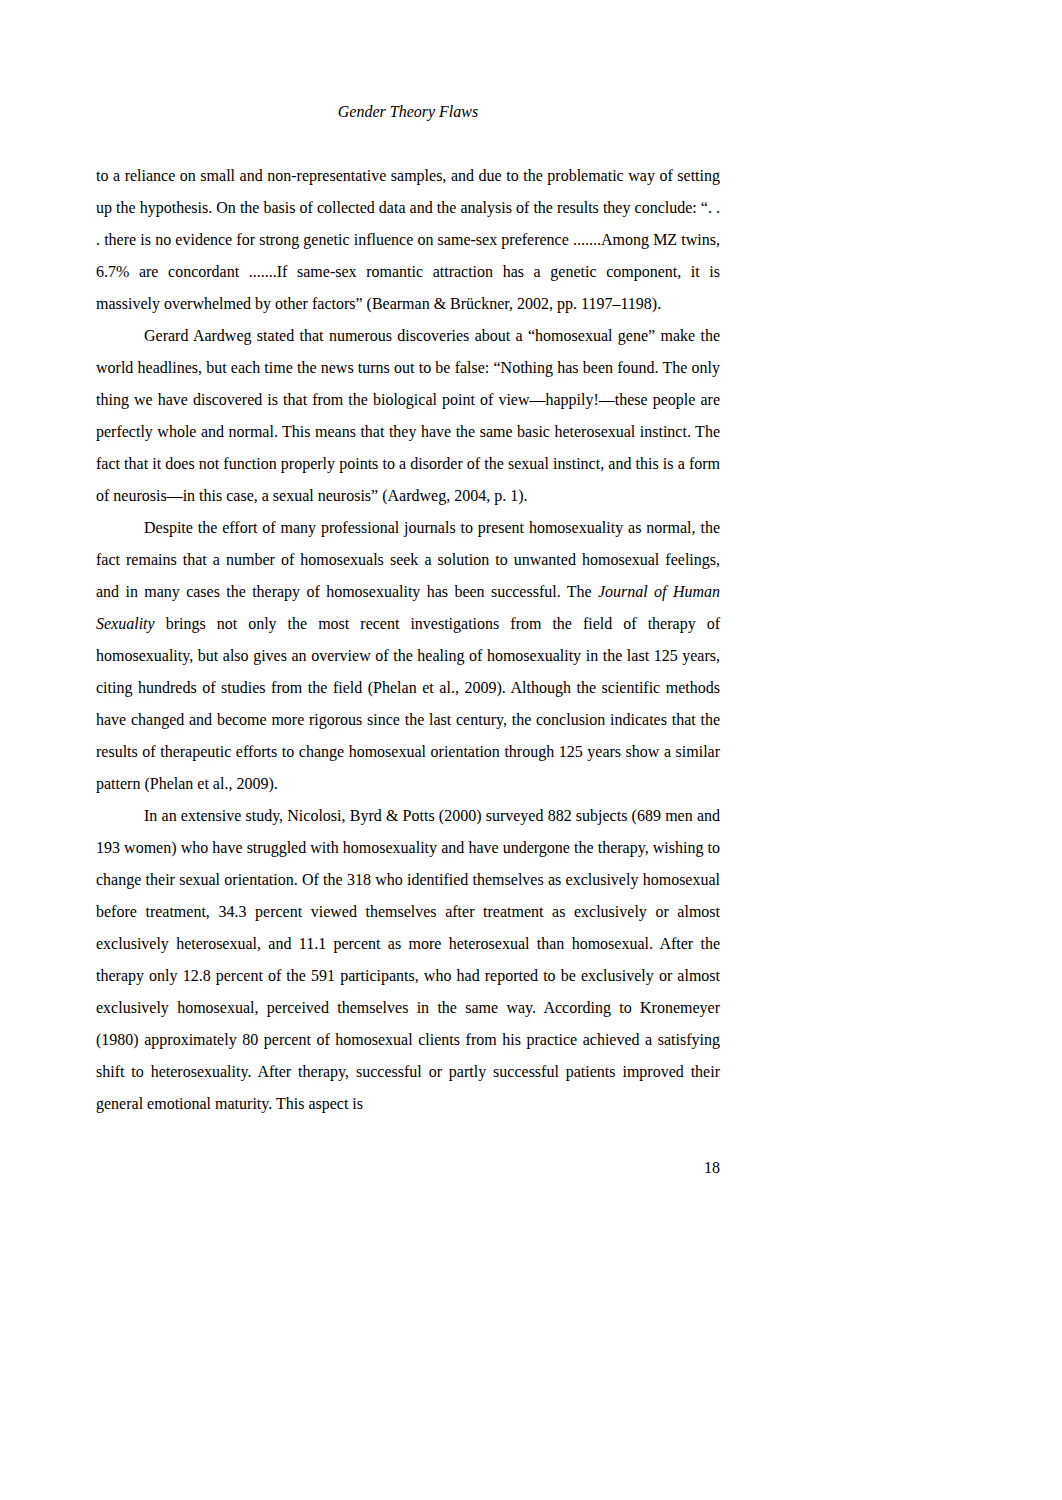Gender Theory Flaws
to a reliance on small and non-representative samples, and due to the problematic way of setting up the hypothesis. On the basis of collected data and the analysis of the results they conclude: “. . . there is no evidence for strong genetic influence on same-sex preference .......Among MZ twins, 6.7% are concordant .......If same-sex romantic attraction has a genetic component, it is massively overwhelmed by other factors” (Bearman & Brückner, 2002, pp. 1197–1198).
Gerard Aardweg stated that numerous discoveries about a “homosexual gene” make the world headlines, but each time the news turns out to be false: “Nothing has been found. The only thing we have discovered is that from the biological point of view—happily!—these people are perfectly whole and normal. This means that they have the same basic heterosexual instinct. The fact that it does not function properly points to a disorder of the sexual instinct, and this is a form of neurosis—in this case, a sexual neurosis” (Aardweg, 2004, p. 1).
Despite the effort of many professional journals to present homosexuality as normal, the fact remains that a number of homosexuals seek a solution to unwanted homosexual feelings, and in many cases the therapy of homosexuality has been successful. The Journal of Human Sexuality brings not only the most recent investigations from the field of therapy of homosexuality, but also gives an overview of the healing of homosexuality in the last 125 years, citing hundreds of studies from the field (Phelan et al., 2009). Although the scientific methods have changed and become more rigorous since the last century, the conclusion indicates that the results of therapeutic efforts to change homosexual orientation through 125 years show a similar pattern (Phelan et al., 2009).
In an extensive study, Nicolosi, Byrd & Potts (2000) surveyed 882 subjects (689 men and 193 women) who have struggled with homosexuality and have undergone the therapy, wishing to change their sexual orientation. Of the 318 who identified themselves as exclusively homosexual before treatment, 34.3 percent viewed themselves after treatment as exclusively or almost exclusively heterosexual, and 11.1 percent as more heterosexual than homosexual. After the therapy only 12.8 percent of the 591 participants, who had reported to be exclusively or almost exclusively homosexual, perceived themselves in the same way. According to Kronemeyer (1980) approximately 80 percent of homosexual clients from his practice achieved a satisfying shift to heterosexuality. After therapy, successful or partly successful patients improved their general emotional maturity. This aspect is
18